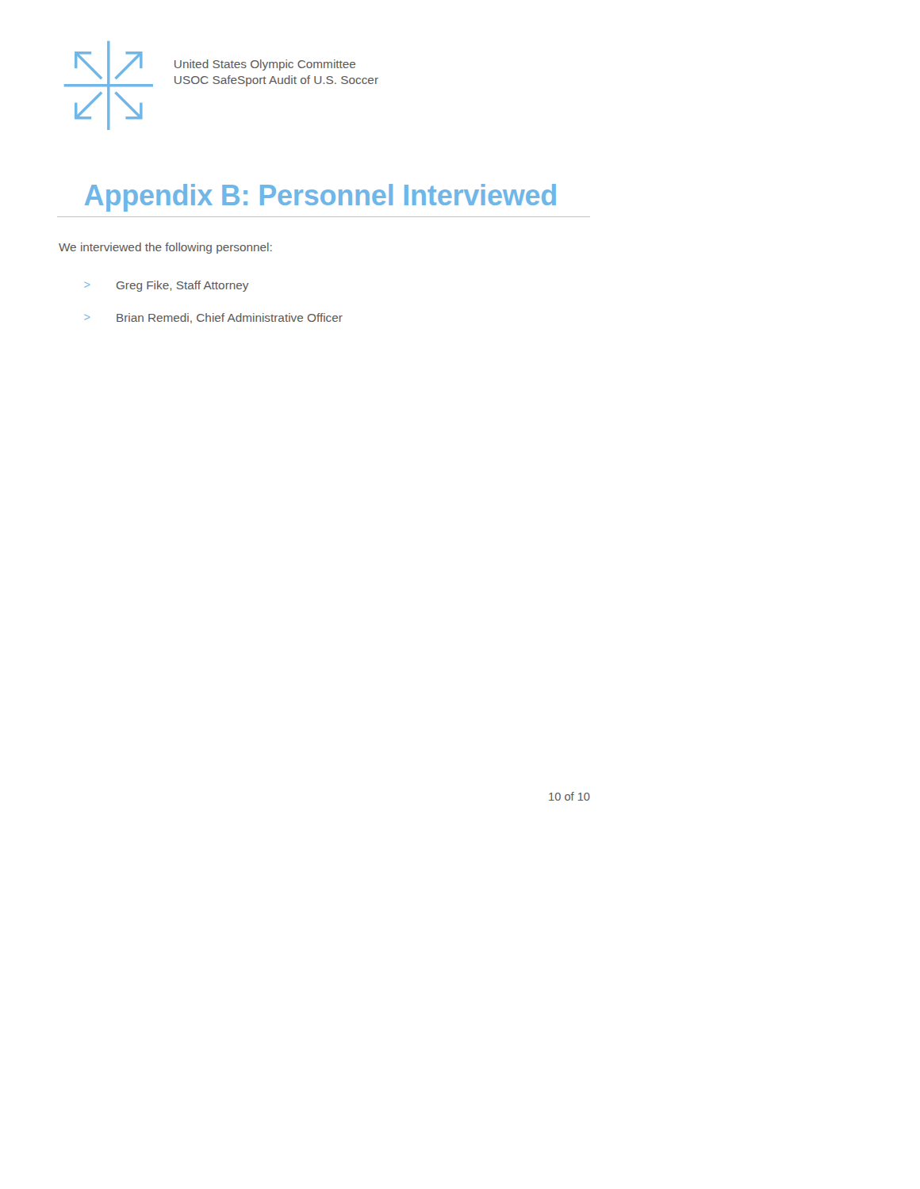United States Olympic Committee
USOC SafeSport Audit of U.S. Soccer
Appendix B: Personnel Interviewed
We interviewed the following personnel:
Greg Fike, Staff Attorney
Brian Remedi, Chief Administrative Officer
10 of 10